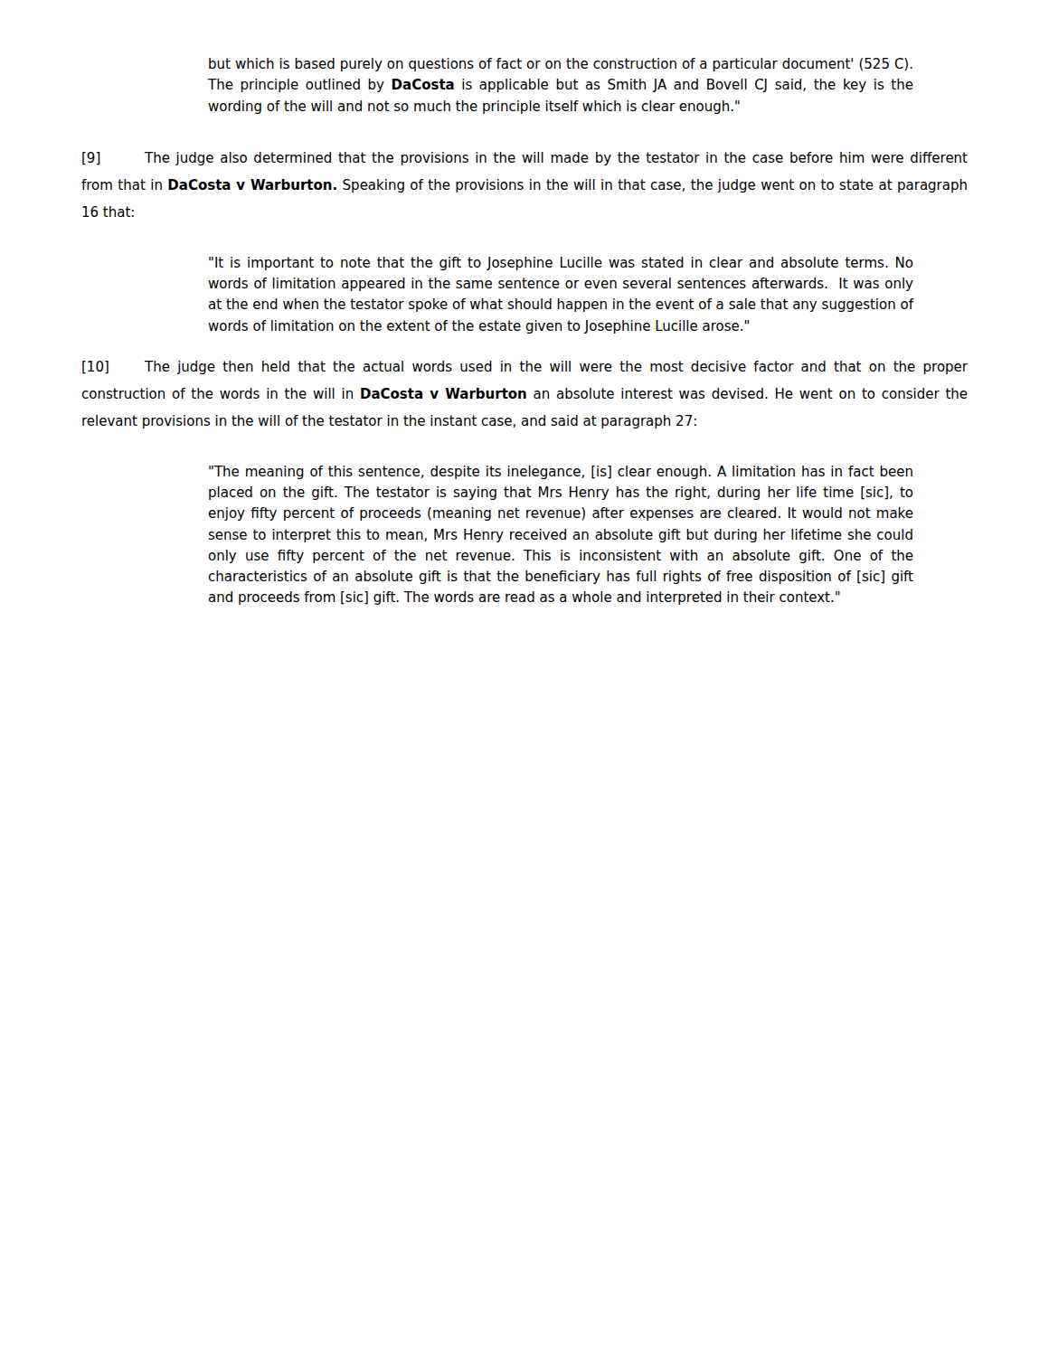but which is based purely on questions of fact or on the construction of a particular document' (525 C). The principle outlined by DaCosta is applicable but as Smith JA and Bovell CJ said, the key is the wording of the will and not so much the principle itself which is clear enough."
[9] The judge also determined that the provisions in the will made by the testator in the case before him were different from that in DaCosta v Warburton. Speaking of the provisions in the will in that case, the judge went on to state at paragraph 16 that:
"It is important to note that the gift to Josephine Lucille was stated in clear and absolute terms. No words of limitation appeared in the same sentence or even several sentences afterwards. It was only at the end when the testator spoke of what should happen in the event of a sale that any suggestion of words of limitation on the extent of the estate given to Josephine Lucille arose."
[10] The judge then held that the actual words used in the will were the most decisive factor and that on the proper construction of the words in the will in DaCosta v Warburton an absolute interest was devised. He went on to consider the relevant provisions in the will of the testator in the instant case, and said at paragraph 27:
"The meaning of this sentence, despite its inelegance, [is] clear enough. A limitation has in fact been placed on the gift. The testator is saying that Mrs Henry has the right, during her life time [sic], to enjoy fifty percent of proceeds (meaning net revenue) after expenses are cleared. It would not make sense to interpret this to mean, Mrs Henry received an absolute gift but during her lifetime she could only use fifty percent of the net revenue. This is inconsistent with an absolute gift. One of the characteristics of an absolute gift is that the beneficiary has full rights of free disposition of [sic] gift and proceeds from [sic] gift. The words are read as a whole and interpreted in their context."